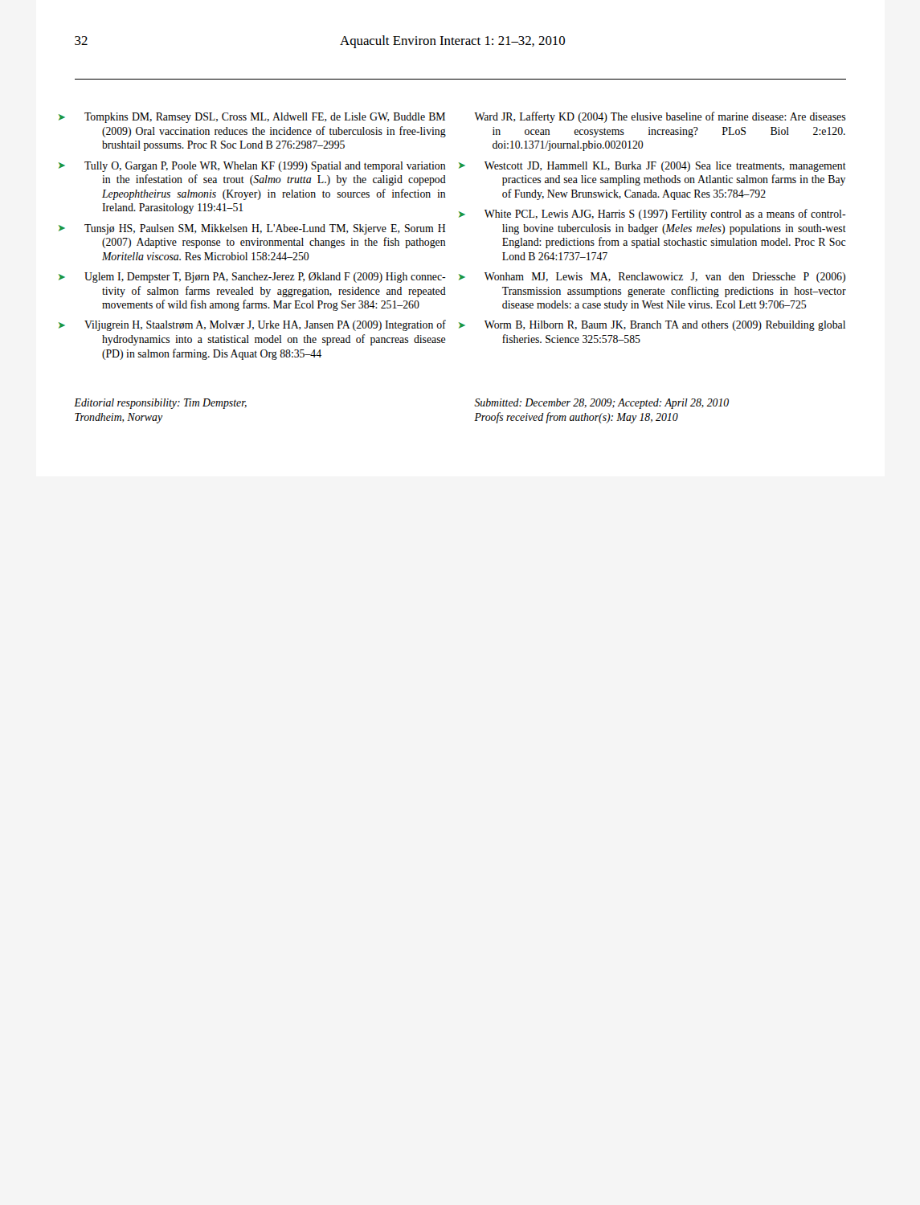32
Aquacult Environ Interact 1: 21–32, 2010
Tompkins DM, Ramsey DSL, Cross ML, Aldwell FE, de Lisle GW, Buddle BM (2009) Oral vaccination reduces the incidence of tuberculosis in free-living brushtail possums. Proc R Soc Lond B 276:2987–2995
Tully O, Gargan P, Poole WR, Whelan KF (1999) Spatial and temporal variation in the infestation of sea trout (Salmo trutta L.) by the caligid copepod Lepeophtheirus salmonis (Kroyer) in relation to sources of infection in Ireland. Parasitology 119:41–51
Tunsjø HS, Paulsen SM, Mikkelsen H, L'Abee-Lund TM, Skjerve E, Sorum H (2007) Adaptive response to environmental changes in the fish pathogen Moritella viscosa. Res Microbiol 158:244–250
Uglem I, Dempster T, Bjørn PA, Sanchez-Jerez P, Økland F (2009) High connectivity of salmon farms revealed by aggregation, residence and repeated movements of wild fish among farms. Mar Ecol Prog Ser 384: 251–260
Viljugrein H, Staalstrøm A, Molvær J, Urke HA, Jansen PA (2009) Integration of hydrodynamics into a statistical model on the spread of pancreas disease (PD) in salmon farming. Dis Aquat Org 88:35–44
Ward JR, Lafferty KD (2004) The elusive baseline of marine disease: Are diseases in ocean ecosystems increasing? PLoS Biol 2:e120. doi:10.1371/journal.pbio.0020120
Westcott JD, Hammell KL, Burka JF (2004) Sea lice treatments, management practices and sea lice sampling methods on Atlantic salmon farms in the Bay of Fundy, New Brunswick, Canada. Aquac Res 35:784–792
White PCL, Lewis AJG, Harris S (1997) Fertility control as a means of controlling bovine tuberculosis in badger (Meles meles) populations in south-west England: predictions from a spatial stochastic simulation model. Proc R Soc Lond B 264:1737–1747
Wonham MJ, Lewis MA, Renclawowicz J, van den Driessche P (2006) Transmission assumptions generate conflicting predictions in host–vector disease models: a case study in West Nile virus. Ecol Lett 9:706–725
Worm B, Hilborn R, Baum JK, Branch TA and others (2009) Rebuilding global fisheries. Science 325:578–585
Editorial responsibility: Tim Dempster,
Trondheim, Norway
Submitted: December 28, 2009; Accepted: April 28, 2010
Proofs received from author(s): May 18, 2010